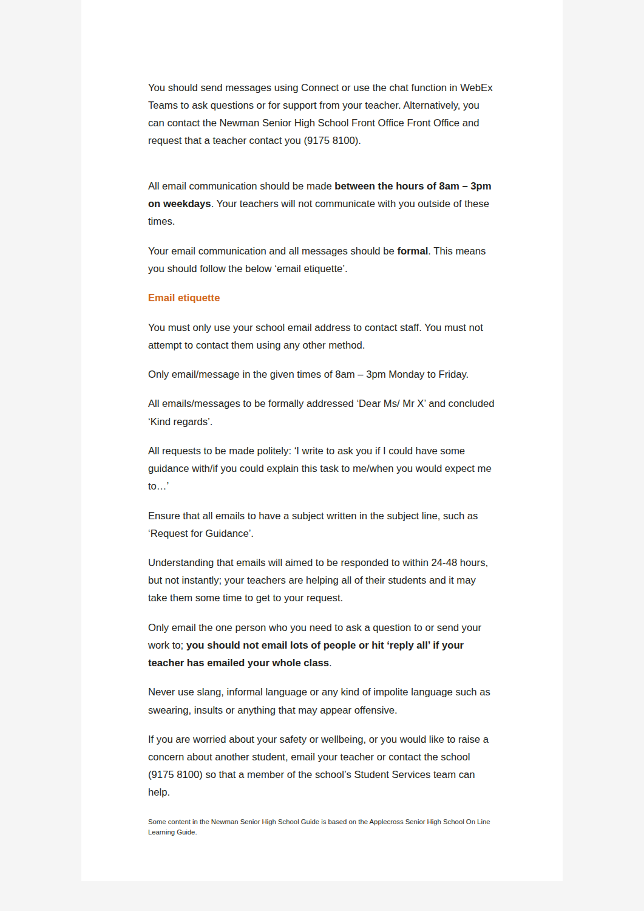You should send messages using Connect or use the chat function in WebEx Teams to ask questions or for support from your teacher. Alternatively, you can contact the Newman Senior High School Front Office Front Office and request that a teacher contact you (9175 8100).
All email communication should be made between the hours of 8am – 3pm on weekdays. Your teachers will not communicate with you outside of these times.
Your email communication and all messages should be formal. This means you should follow the below ‘email etiquette’.
Email etiquette
You must only use your school email address to contact staff. You must not attempt to contact them using any other method.
Only email/message in the given times of 8am – 3pm Monday to Friday.
All emails/messages to be formally addressed ‘Dear Ms/ Mr X’ and concluded ‘Kind regards’.
All requests to be made politely: ‘I write to ask you if I could have some guidance with/if you could explain this task to me/when you would expect me to…’
Ensure that all emails to have a subject written in the subject line, such as ‘Request for Guidance’.
Understanding that emails will aimed to be responded to within 24-48 hours, but not instantly; your teachers are helping all of their students and it may take them some time to get to your request.
Only email the one person who you need to ask a question to or send your work to; you should not email lots of people or hit ‘reply all’ if your teacher has emailed your whole class.
Never use slang, informal language or any kind of impolite language such as swearing, insults or anything that may appear offensive.
If you are worried about your safety or wellbeing, or you would like to raise a concern about another student, email your teacher or contact the school (9175 8100) so that a member of the school’s Student Services team can help.
Some content in the Newman Senior High School Guide is based on the Applecross Senior High School On Line Learning Guide.